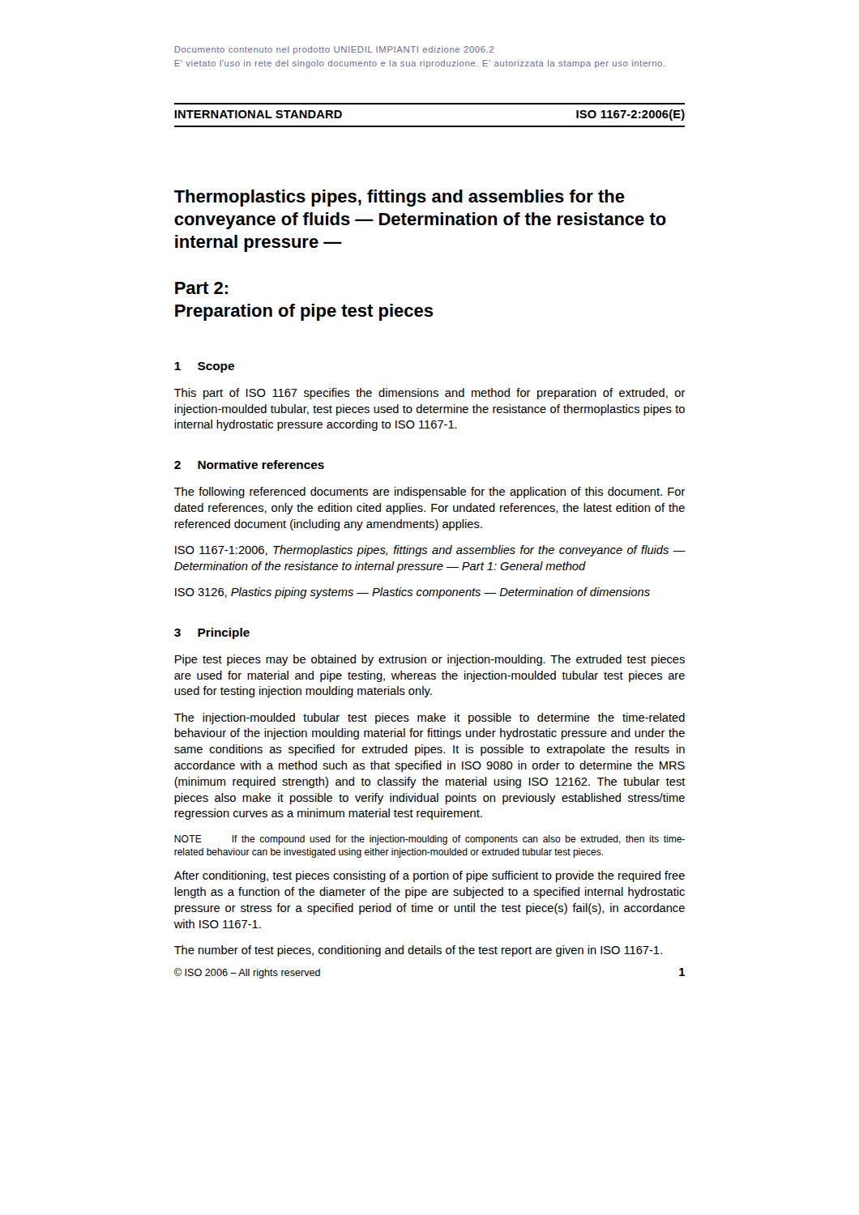Documento contenuto nel prodotto UNIEDIL IMPIANTI edizione 2006.2
E' vietato l'uso in rete del singolo documento e la sua riproduzione. E' autorizzata la stampa per uso interno.
INTERNATIONAL STANDARD
ISO 1167-2:2006(E)
Thermoplastics pipes, fittings and assemblies for the conveyance of fluids — Determination of the resistance to internal pressure —
Part 2:
Preparation of pipe test pieces
1 Scope
This part of ISO 1167 specifies the dimensions and method for preparation of extruded, or injection-moulded tubular, test pieces used to determine the resistance of thermoplastics pipes to internal hydrostatic pressure according to ISO 1167-1.
2 Normative references
The following referenced documents are indispensable for the application of this document. For dated references, only the edition cited applies. For undated references, the latest edition of the referenced document (including any amendments) applies.
ISO 1167-1:2006, Thermoplastics pipes, fittings and assemblies for the conveyance of fluids — Determination of the resistance to internal pressure — Part 1: General method
ISO 3126, Plastics piping systems — Plastics components — Determination of dimensions
3 Principle
Pipe test pieces may be obtained by extrusion or injection-moulding. The extruded test pieces are used for material and pipe testing, whereas the injection-moulded tubular test pieces are used for testing injection moulding materials only.
The injection-moulded tubular test pieces make it possible to determine the time-related behaviour of the injection moulding material for fittings under hydrostatic pressure and under the same conditions as specified for extruded pipes. It is possible to extrapolate the results in accordance with a method such as that specified in ISO 9080 in order to determine the MRS (minimum required strength) and to classify the material using ISO 12162. The tubular test pieces also make it possible to verify individual points on previously established stress/time regression curves as a minimum material test requirement.
NOTE If the compound used for the injection-moulding of components can also be extruded, then its time-related behaviour can be investigated using either injection-moulded or extruded tubular test pieces.
After conditioning, test pieces consisting of a portion of pipe sufficient to provide the required free length as a function of the diameter of the pipe are subjected to a specified internal hydrostatic pressure or stress for a specified period of time or until the test piece(s) fail(s), in accordance with ISO 1167-1.
The number of test pieces, conditioning and details of the test report are given in ISO 1167-1.
© ISO 2006 – All rights reserved
1